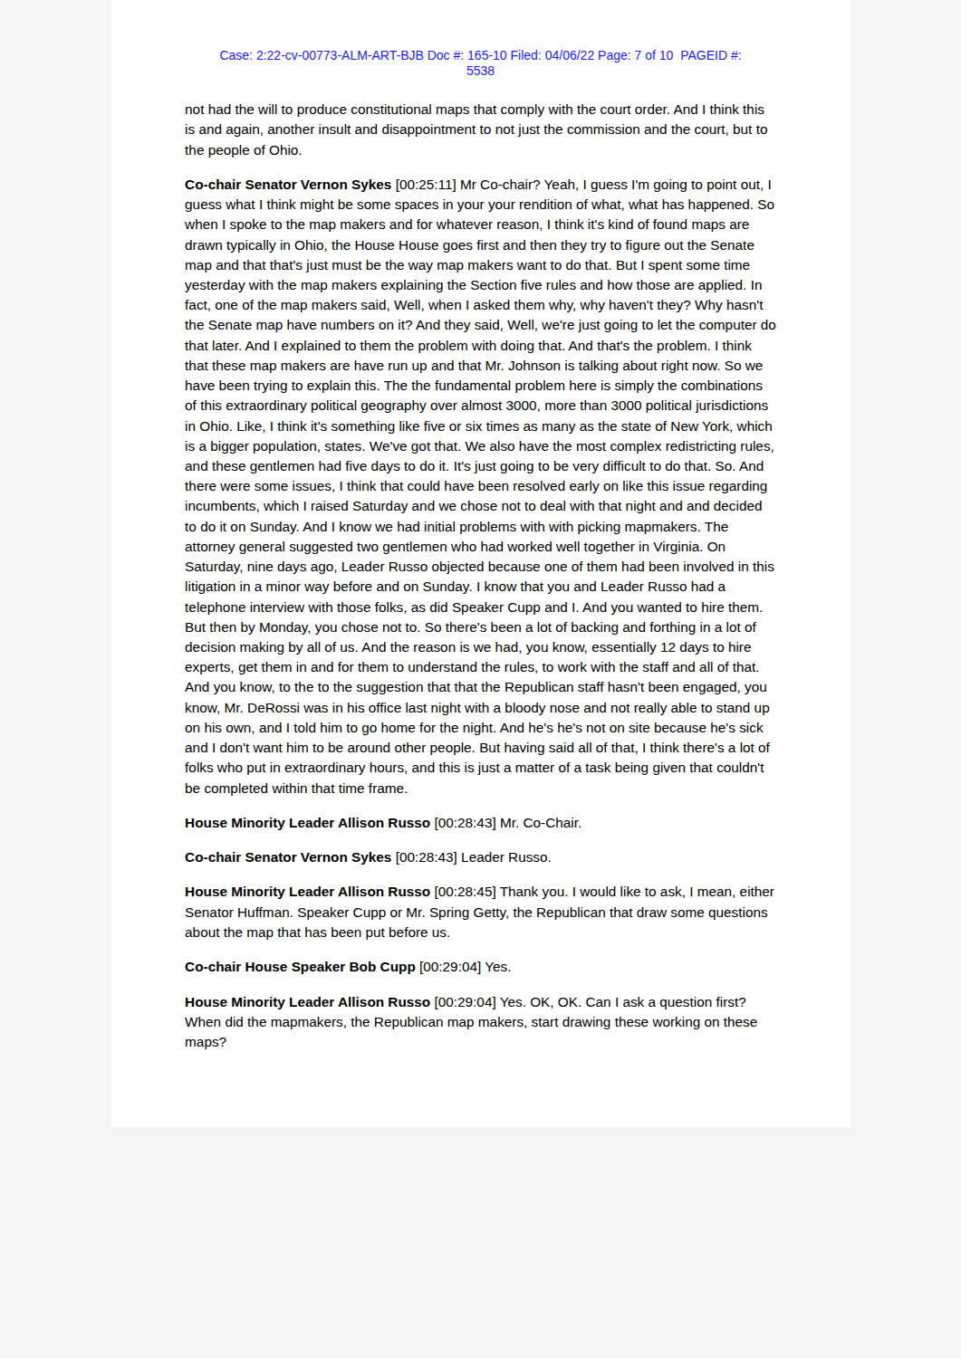Case: 2:22-cv-00773-ALM-ART-BJB Doc #: 165-10 Filed: 04/06/22 Page: 7 of 10 PAGEID #:
5538
not had the will to produce constitutional maps that comply with the court order. And I think this is and again, another insult and disappointment to not just the commission and the court, but to the people of Ohio.
Co-chair Senator Vernon Sykes [00:25:11] Mr Co-chair? Yeah, I guess I'm going to point out, I guess what I think might be some spaces in your your rendition of what, what has happened. So when I spoke to the map makers and for whatever reason, I think it's kind of found maps are drawn typically in Ohio, the House House goes first and then they try to figure out the Senate map and that that's just must be the way map makers want to do that. But I spent some time yesterday with the map makers explaining the Section five rules and how those are applied. In fact, one of the map makers said, Well, when I asked them why, why haven't they? Why hasn't the Senate map have numbers on it? And they said, Well, we're just going to let the computer do that later. And I explained to them the problem with doing that. And that's the problem. I think that these map makers are have run up and that Mr. Johnson is talking about right now. So we have been trying to explain this. The the fundamental problem here is simply the combinations of this extraordinary political geography over almost 3000, more than 3000 political jurisdictions in Ohio. Like, I think it's something like five or six times as many as the state of New York, which is a bigger population, states. We've got that. We also have the most complex redistricting rules, and these gentlemen had five days to do it. It's just going to be very difficult to do that. So. And there were some issues, I think that could have been resolved early on like this issue regarding incumbents, which I raised Saturday and we chose not to deal with that night and and decided to do it on Sunday. And I know we had initial problems with with picking mapmakers. The attorney general suggested two gentlemen who had worked well together in Virginia. On Saturday, nine days ago, Leader Russo objected because one of them had been involved in this litigation in a minor way before and on Sunday. I know that you and Leader Russo had a telephone interview with those folks, as did Speaker Cupp and I. And you wanted to hire them. But then by Monday, you chose not to. So there's been a lot of backing and forthing in a lot of decision making by all of us. And the reason is we had, you know, essentially 12 days to hire experts, get them in and for them to understand the rules, to work with the staff and all of that. And you know, to the to the suggestion that that the Republican staff hasn't been engaged, you know, Mr. DeRossi was in his office last night with a bloody nose and not really able to stand up on his own, and I told him to go home for the night. And he's he's not on site because he's sick and I don't want him to be around other people. But having said all of that, I think there's a lot of folks who put in extraordinary hours, and this is just a matter of a task being given that couldn't be completed within that time frame.
House Minority Leader Allison Russo [00:28:43] Mr. Co-Chair.
Co-chair Senator Vernon Sykes [00:28:43] Leader Russo.
House Minority Leader Allison Russo [00:28:45] Thank you. I would like to ask, I mean, either Senator Huffman. Speaker Cupp or Mr. Spring Getty, the Republican that draw some questions about the map that has been put before us.
Co-chair House Speaker Bob Cupp [00:29:04] Yes.
House Minority Leader Allison Russo [00:29:04] Yes. OK, OK. Can I ask a question first? When did the mapmakers, the Republican map makers, start drawing these working on these maps?